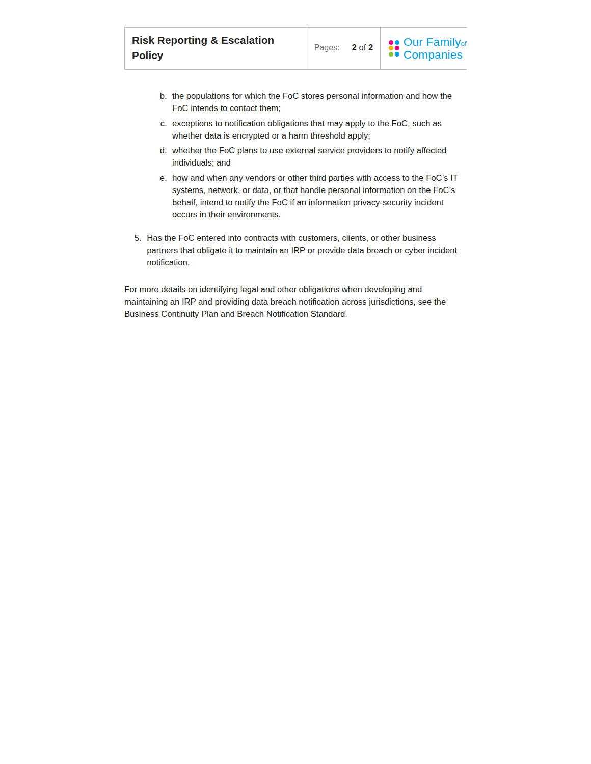Risk Reporting & Escalation Policy
Pages: 2 of 2
Our Familyof
Companies
the populations for which the FoC stores personal information and how the FoC intends to contact them;
exceptions to notification obligations that may apply to the FoC, such as whether data is encrypted or a harm threshold apply;
whether the FoC plans to use external service providers to notify affected individuals; and
how and when any vendors or other third parties with access to the FoC’s IT systems, network, or data, or that handle personal information on the FoC’s behalf, intend to notify the FoC if an information privacy-security incident occurs in their environments.
Has the FoC entered into contracts with customers, clients, or other business partners that obligate it to maintain an IRP or provide data breach or cyber incident notification.
For more details on identifying legal and other obligations when developing and maintaining an IRP and providing data breach notification across jurisdictions, see the Business Continuity Plan and Breach Notification Standard.